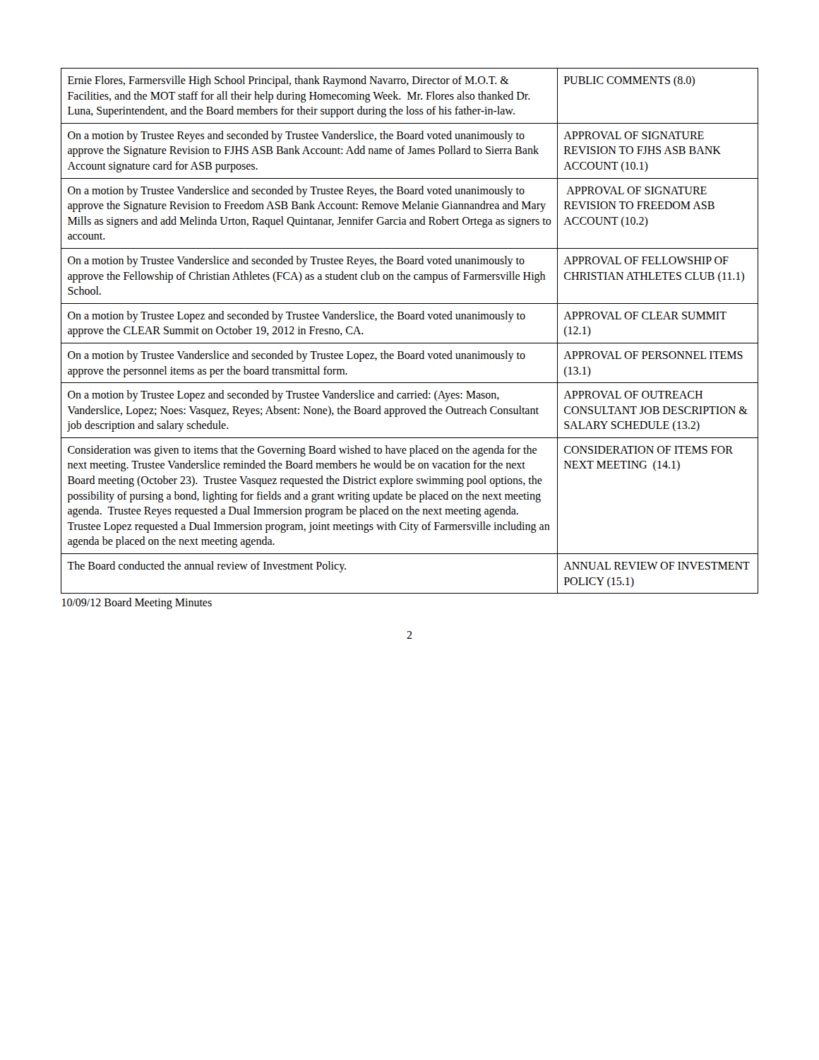| Ernie Flores, Farmersville High School Principal, thank Raymond Navarro, Director of M.O.T. & Facilities, and the MOT staff for all their help during Homecoming Week. Mr. Flores also thanked Dr. Luna, Superintendent, and the Board members for their support during the loss of his father-in-law. | PUBLIC COMMENTS (8.0) |
| On a motion by Trustee Reyes and seconded by Trustee Vanderslice, the Board voted unanimously to approve the Signature Revision to FJHS ASB Bank Account: Add name of James Pollard to Sierra Bank Account signature card for ASB purposes. | APPROVAL OF SIGNATURE REVISION TO FJHS ASB BANK ACCOUNT (10.1) |
| On a motion by Trustee Vanderslice and seconded by Trustee Reyes, the Board voted unanimously to approve the Signature Revision to Freedom ASB Bank Account: Remove Melanie Giannandrea and Mary Mills as signers and add Melinda Urton, Raquel Quintanar, Jennifer Garcia and Robert Ortega as signers to account. | APPROVAL OF SIGNATURE REVISION TO FREEDOM ASB ACCOUNT (10.2) |
| On a motion by Trustee Vanderslice and seconded by Trustee Reyes, the Board voted unanimously to approve the Fellowship of Christian Athletes (FCA) as a student club on the campus of Farmersville High School. | APPROVAL OF FELLOWSHIP OF CHRISTIAN ATHLETES CLUB (11.1) |
| On a motion by Trustee Lopez and seconded by Trustee Vanderslice, the Board voted unanimously to approve the CLEAR Summit on October 19, 2012 in Fresno, CA. | APPROVAL OF CLEAR SUMMIT (12.1) |
| On a motion by Trustee Vanderslice and seconded by Trustee Lopez, the Board voted unanimously to approve the personnel items as per the board transmittal form. | APPROVAL OF PERSONNEL ITEMS (13.1) |
| On a motion by Trustee Lopez and seconded by Trustee Vanderslice and carried: (Ayes: Mason, Vanderslice, Lopez; Noes: Vasquez, Reyes; Absent: None), the Board approved the Outreach Consultant job description and salary schedule. | APPROVAL OF OUTREACH CONSULTANT JOB DESCRIPTION & SALARY SCHEDULE (13.2) |
| Consideration was given to items that the Governing Board wished to have placed on the agenda for the next meeting. Trustee Vanderslice reminded the Board members he would be on vacation for the next Board meeting (October 23). Trustee Vasquez requested the District explore swimming pool options, the possibility of pursing a bond, lighting for fields and a grant writing update be placed on the next meeting agenda. Trustee Reyes requested a Dual Immersion program be placed on the next meeting agenda. Trustee Lopez requested a Dual Immersion program, joint meetings with City of Farmersville including an agenda be placed on the next meeting agenda. | CONSIDERATION OF ITEMS FOR NEXT MEETING (14.1) |
| The Board conducted the annual review of Investment Policy. | ANNUAL REVIEW OF INVESTMENT POLICY (15.1) |
10/09/12 Board Meeting Minutes
2